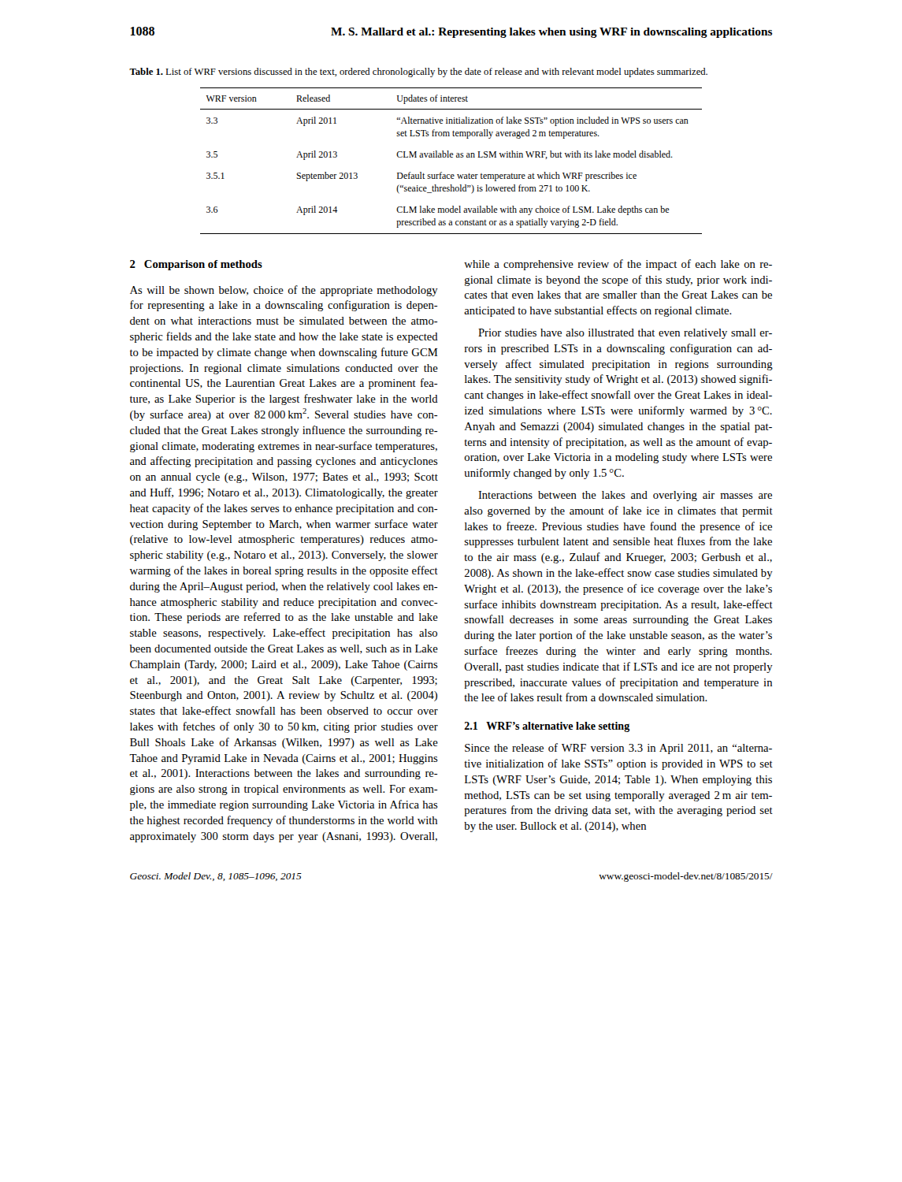1088
M. S. Mallard et al.: Representing lakes when using WRF in downscaling applications
Table 1. List of WRF versions discussed in the text, ordered chronologically by the date of release and with relevant model updates summarized.
| WRF version | Released | Updates of interest |
| --- | --- | --- |
| 3.3 | April 2011 | “Alternative initialization of lake SSTs” option included in WPS so users can set LSTs from temporally averaged 2 m temperatures. |
| 3.5 | April 2013 | CLM available as an LSM within WRF, but with its lake model disabled. |
| 3.5.1 | September 2013 | Default surface water temperature at which WRF prescribes ice (“seaice_threshold”) is lowered from 271 to 100 K. |
| 3.6 | April 2014 | CLM lake model available with any choice of LSM. Lake depths can be prescribed as a constant or as a spatially varying 2-D field. |
2 Comparison of methods
As will be shown below, choice of the appropriate methodology for representing a lake in a downscaling configuration is dependent on what interactions must be simulated between the atmospheric fields and the lake state and how the lake state is expected to be impacted by climate change when downscaling future GCM projections. In regional climate simulations conducted over the continental US, the Laurentian Great Lakes are a prominent feature, as Lake Superior is the largest freshwater lake in the world (by surface area) at over 82 000 km2. Several studies have concluded that the Great Lakes strongly influence the surrounding regional climate, moderating extremes in near-surface temperatures, and affecting precipitation and passing cyclones and anticyclones on an annual cycle (e.g., Wilson, 1977; Bates et al., 1993; Scott and Huff, 1996; Notaro et al., 2013). Climatologically, the greater heat capacity of the lakes serves to enhance precipitation and convection during September to March, when warmer surface water (relative to low-level atmospheric temperatures) reduces atmospheric stability (e.g., Notaro et al., 2013). Conversely, the slower warming of the lakes in boreal spring results in the opposite effect during the April–August period, when the relatively cool lakes enhance atmospheric stability and reduce precipitation and convection. These periods are referred to as the lake unstable and lake stable seasons, respectively. Lake-effect precipitation has also been documented outside the Great Lakes as well, such as in Lake Champlain (Tardy, 2000; Laird et al., 2009), Lake Tahoe (Cairns et al., 2001), and the Great Salt Lake (Carpenter, 1993; Steenburgh and Onton, 2001). A review by Schultz et al. (2004) states that lake-effect snowfall has been observed to occur over lakes with fetches of only 30 to 50 km, citing prior studies over Bull Shoals Lake of Arkansas (Wilken, 1997) as well as Lake Tahoe and Pyramid Lake in Nevada (Cairns et al., 2001; Huggins et al., 2001). Interactions between the lakes and surrounding regions are also strong in tropical environments as well. For example, the immediate region surrounding Lake Victoria in Africa has the highest recorded frequency of thunderstorms in the world with approximately 300 storm days per year (Asnani, 1993). Overall, while a comprehensive review of the impact of each lake on regional climate is beyond the scope of this study, prior work indicates that even lakes that are smaller than the Great Lakes can be anticipated to have substantial effects on regional climate.
Prior studies have also illustrated that even relatively small errors in prescribed LSTs in a downscaling configuration can adversely affect simulated precipitation in regions surrounding lakes. The sensitivity study of Wright et al. (2013) showed significant changes in lake-effect snowfall over the Great Lakes in idealized simulations where LSTs were uniformly warmed by 3 °C. Anyah and Semazzi (2004) simulated changes in the spatial patterns and intensity of precipitation, as well as the amount of evaporation, over Lake Victoria in a modeling study where LSTs were uniformly changed by only 1.5 °C.
Interactions between the lakes and overlying air masses are also governed by the amount of lake ice in climates that permit lakes to freeze. Previous studies have found the presence of ice suppresses turbulent latent and sensible heat fluxes from the lake to the air mass (e.g., Zulauf and Krueger, 2003; Gerbush et al., 2008). As shown in the lake-effect snow case studies simulated by Wright et al. (2013), the presence of ice coverage over the lake’s surface inhibits downstream precipitation. As a result, lake-effect snowfall decreases in some areas surrounding the Great Lakes during the later portion of the lake unstable season, as the water’s surface freezes during the winter and early spring months. Overall, past studies indicate that if LSTs and ice are not properly prescribed, inaccurate values of precipitation and temperature in the lee of lakes result from a downscaled simulation.
2.1 WRF’s alternative lake setting
Since the release of WRF version 3.3 in April 2011, an “alternative initialization of lake SSTs” option is provided in WPS to set LSTs (WRF User’s Guide, 2014; Table 1). When employing this method, LSTs can be set using temporally averaged 2 m air temperatures from the driving data set, with the averaging period set by the user. Bullock et al. (2014), when
Geosci. Model Dev., 8, 1085–1096, 2015
www.geosci-model-dev.net/8/1085/2015/